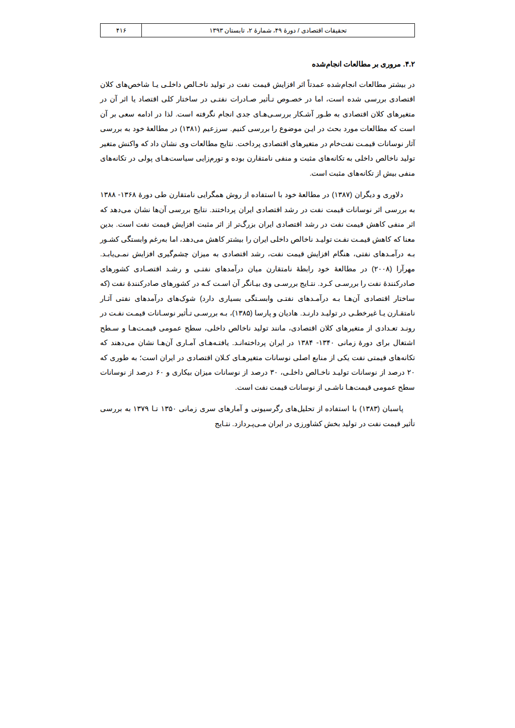تحقیقات اقتصادی / دورهٔ ۴۹، شمارهٔ ۲، تابستان ۱۳۹۳
۴۱۶
۴.۲. مروری بر مطالعات انجام‌شده
در بیشتر مطالعات انجام‌شده عمدتاً اثر افزایش قیمت نفت در تولید ناخـالص داخلـی یـا شاخص‌های کلان اقتصادی بررسی شده است، اما در خصـوص تـأثیر صـادرات نفتـی در ساختار کلی اقتصاد یا اثر آن در متغیرهای کلان اقتصادی به طـور آشـکار بررسـی‌هـای جدی انجام نگرفته است. لذا در ادامه سعی بر آن است که مطالعات مورد بحث در ایـن موضوع را بررسی کنیم. سرزعیم (۱۳۸۱) در مطالعهٔ خود به بررسی آثار نوسانات قیمـت نفت‌خام در متغیرهای اقتصادی پرداخت. نتایج مطالعات وی نشان داد که واکنش متغیر تولید ناخالص داخلی به تکانه‌های مثبت و منفی نامتقارن بوده و تورم‌زایی سیاست‌هـای پولی در تکانه‌های منفی بیش از تکانه‌های مثبت است.
دلاوری و دیگران (۱۳۸۷) در مطالعهٔ خود با استفاده از روش همگرایی نامتقارن طی دورهٔ ۱۳۶۸- ۱۳۸۸ به بررسی اثر نوسانات قیمت نفت در رشد اقتصادی ایران پرداختند. نتایج بررسی آن‌ها نشان می‌دهد که اثر منفی کاهش قیمت نفت در رشد اقتصادی ایران بزرگ‌تر از اثر مثبت افزایش قیمت نفت است. بدین معنا که کاهش قیمـت نفـت تولیـد ناخالص داخلی ایران را بیشتر کاهش می‌دهد، اما به‌رغم وابستگی کشـور بـه درآمـدهای نفتی، هنگام افزایش قیمت نفت، رشد اقتصادی به میزان چشم‌گیری افزایش نمـی‌یابـد. مهرآرا (۲۰۰۸) در مطالعهٔ خود رابطهٔ نامتقارن میان درآمدهای نفتـی و رشـد اقتصـادی کشورهای صادرکنندهٔ نفت را بررسـی کـرد. نتـایج بررسـی وی بیـانگر آن اسـت کـه در کشورهای صادرکنندهٔ نفت (که ساختار اقتصادی آن‌هـا بـه درآمـدهای نفتـی وابسـتگی بسیاری دارد) شوک‌های درآمدهای نفتی آثـار نامتقـارن یـا غیرخطـی در تولیـد دارنـد. هادیان و پارسا (۱۳۸۵)، بـه بررسـی تـأثیر نوسـانات قیمـت نفـت در رونـد تعـدادی از متغیرهای کلان اقتصادی، مانند تولید ناخالص داخلی، سطح عمومی قیمـت‌هـا و سـطح اشتغال برای دورهٔ زمانی ۱۳۴۰- ۱۳۸۴ در ایران پرداخته‌انـد. یافتـه‌هـای آمـاری آن‌هـا نشان می‌دهند که تکانه‌های قیمتی نفت یکی از منابع اصلی نوسانات متغیرهـای کـلان اقتصادی در ایران است؛ به طوری که ۲۰ درصد از نوسانات تولیـد ناخـالص داخلـی، ۳۰ درصد از نوسانات میزان بیکاری و ۶۰ درصد از نوسانات سطح عمومی قیمت‌هـا ناشـی از نوسانات قیمت نفت است.
پاسبان (۱۳۸۳) با استفاده از تحلیل‌های رگرسیونی و آمارهای سری زمانی ۱۳۵۰ تـا ۱۳۷۹ به بررسی تأثیر قیمت نفت در تولید بخش کشاورزی در ایران مـی‌پـردازد. نتـایج